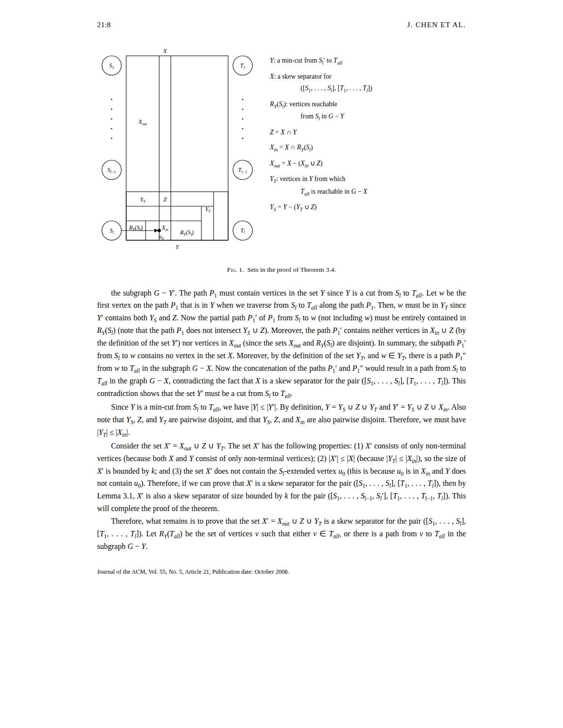21:8 J. CHEN ET AL.
X Y S1 Sl−1 Sl T1 Tl−1 Tl Xout YS Z YT RY(Sl) Xin RY(Sl) u0
Y: a min-cut from Sl′ to Tall
X: a skew separator for ([S1, . . . , Sl], [T1, . . . , Tl])
RY(Sl): vertices reachable from Sl in G − Y
Z = X ∩ Y
Xin = X ∩ RY(Sl)
Xout = X − (Xin ∪ Z)
YT: vertices in Y from which Tall is reachable in G − X
YS = Y − (YT ∪ Z)
Fig. 1. Sets in the proof of Theorem 3.4.
the subgraph G − Y′. The path P1 must contain vertices in the set Y since Y is a cut from Sl to Tall. Let w be the first vertex on the path P1 that is in Y when we traverse from Sl to Tall along the path P1. Then, w must be in YT since Y′ contains both YS and Z. Now the partial path P1′ of P1 from Sl to w (not including w) must be entirely contained in RY(Sl) (note that the path P1 does not intersect YS ∪ Z). Moreover, the path P1′ contains neither vertices in Xin ∪ Z (by the definition of the set Y′) nor vertices in Xout (since the sets Xout and RY(Sl) are disjoint). In summary, the subpath P1′ from Sl to w contains no vertex in the set X. Moreover, by the definition of the set YT, and w ∈ YT, there is a path P1″ from w to Tall in the subgraph G − X. Now the concatenation of the paths P1′ and P1″ would result in a path from Sl to Tall in the graph G − X, contradicting the fact that X is a skew separator for the pair ([S1, . . . , Sl], [T1, . . . , Tl]). This contradiction shows that the set Y′ must be a cut from Sl to Tall.
Since Y is a min-cut from Sl to Tall, we have |Y| ≤ |Y′|. By definition, Y = YS ∪ Z ∪ YT and Y′ = YS ∪ Z ∪ Xin. Also note that YS, Z, and YT are pairwise disjoint, and that YS, Z, and Xin are also pairwise disjoint. Therefore, we must have |YT| ≤ |Xin|.
Consider the set X′ = Xout ∪ Z ∪ YT. The set X′ has the following properties: (1) X′ consists of only non-terminal vertices (because both X and Y consist of only non-terminal vertices); (2) |X′| ≤ |X| (because |YT| ≤ |Xin|), so the size of X′ is bounded by k; and (3) the set X′ does not contain the Sl-extended vertex u0 (this is because u0 is in Xin and Y does not contain u0). Therefore, if we can prove that X′ is a skew separator for the pair ([S1, . . . , Sl], [T1, . . . , Tl]), then by Lemma 3.1, X′ is also a skew separator of size bounded by k for the pair ([S1, . . . , Sl−1, Sl′], [T1, . . . , Tl−1, Tl]). This will complete the proof of the theorem.
Therefore, what remains is to prove that the set X′ = Xout ∪ Z ∪ YT is a skew separator for the pair ([S1, . . . , Sl], [T1, . . . , Tl]). Let RY(Tall) be the set of vertices v such that either v ∈ Tall, or there is a path from v to Tall in the subgraph G − Y.
Journal of the ACM, Vol. 55, No. 5, Article 21, Publication date: October 2008.